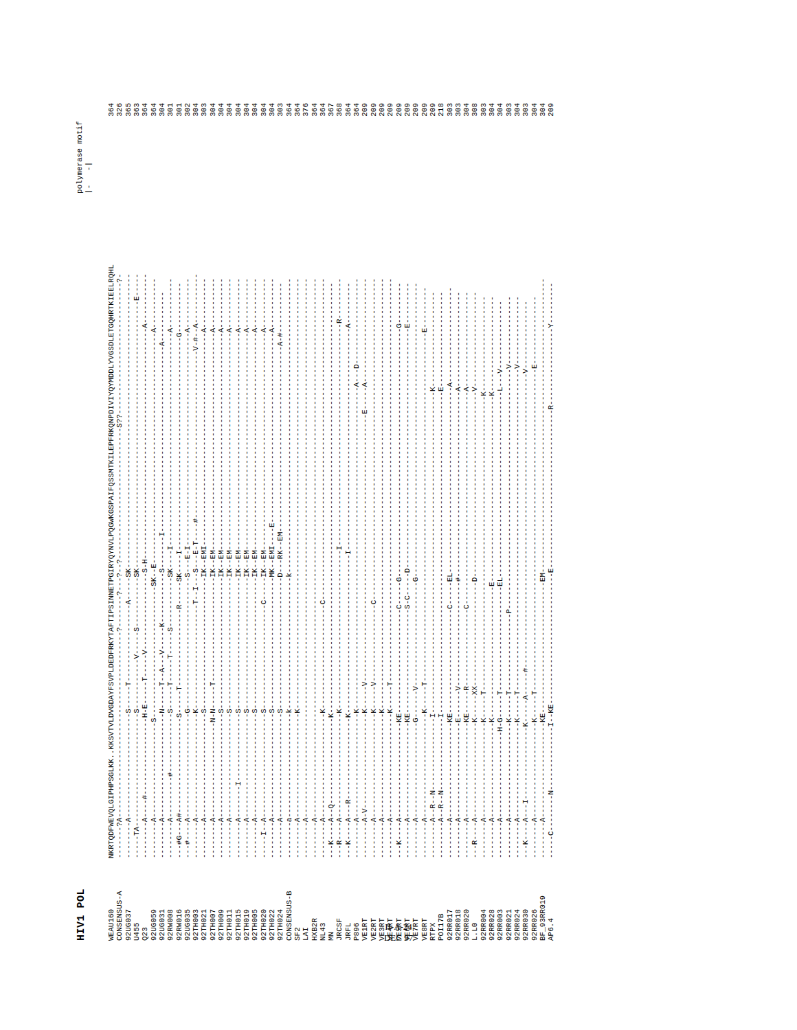HIV1 POL
polymerase motif |- -|
| WEAU160 | NKRTQDFWEVQLGIPHPSGLKK..KKSVTVLDVGDAYFSVPLDEDFRKYTAFTIPSINNETPGIRYQYNVLPQGWKGSPAIFQSSMTKILEPFRKQNPDIVIYQYMDDLYVGSDLETGQHRTKIEELRQHL | 364 |
| CONSENSUS-A | -------?A-----------------------------------------?-------?---?--?-----------------------------S??-----------------------------?- | 326 |
| 92UG037 | --------A-----------------------S-----T-----------------A-----SK----------------------------------------------------------------- | 365 |
| U455 | -----TA-------------------------S-----------V-----S-----------SK-----------------------------------------------------------E----- | 363 |
| Q23 | --------A----#-----------------H-E-----T-----V-----------------S-H---------------------------------------------------A----------- | 364 |
| 92UG059 | --------A---------------------S-----------------------------SK--E---------------------------------------------------A----------- | 364 |
| 92UG031 | --------A-----------------------N-----T--A---V-----K-----------S-------I-----------------------------------------A----------- | 304 |
| 92RW008 | --------A---------#-------------S-----T-----T-----S-----------SK----I-----------------------------------------------A----------- | 301 |
| 92RW016 | ---#G---A#---------------------S-----T-----------------R-----SK----I-----------------------------------------------G----------- | 301 |
| 92UG035 | ---#----A-----------------------G-----------------------------S---E-I-----------------------------------------------A----------- | 302 |
| 92TH003 | --------A-----------------------K-----------------------T--I---S---E-T----#-------------------------------------V-#--A----------- | 304 |
| 92TH021 | --------A-----------------------S-----------------------------IK--EMI-----------------------------------------------A----------- | 303 |
| 92TH007 | --------A---------------------N-N-----T-----------------------IK--EM------------------------------------------------A----------- | 304 |
| 92TH009 | --------A-----------------------S-----------------------------IK--EM------------------------------------------------A----------- | 304 |
| 92TH011 | --------A-----------------------S-----------------------------IK--EM------------------------------------------------A----------- | 304 |
| 92TH015 | --------A-------I---------------S-----------------------------IK--EM------------------------------------------------A----------- | 304 |
| 92TH019 | --------A-----------------------S-----------------------------IK--EM------------------------------------------------A----------- | 304 |
| 92TH005 | --------A-----------------------S-----------------------------IK--EM------------------------------------------------A----------- | 304 |
| 92TH020 | -----I--A-----------------------S-----------------------C-----IK--EM------------------------------------------------A----------- | 304 |
| 92TH022 | --------A-----------------------S-----------------------------MK--EMI----E------------------------------------------A----------- | 304 |
| 92TH024 | --------A-----------------------S-----------------------------D---RK--EM-----------------------------------------A-#----------- | 303 |
| CONSENSUS-B | --------a-----------------------k-----------------------------k----------------------------------------------------------------- | 364 |
| SF2 | --------A-----------------------K----------------------------------------------------------------------------------------------- | 364 |
| LAI | --------A----------------------------------------------------------------------------------------------------------------------- | 376 |
| HXB2R | --------A----------------------------------------------------------------------------------------------------------------------- | 364 |
| NL43 | --------A-----------------------K-----------------------C----------------------------------------------------------------------- | 364 |
| MN | ---K----A--Q-------------------K----------------------------------------------------------------------------------------------- | 367 |
| JRCSF | ---R----A-----------------------K-----------------------------------I-------------------------------------------------R--------- | 368 |
| JRFL | ---K----A---R------------------K-----------------------------------I-------------------------------------------------A--------- | 364 |
| P896 | --------A-----------------------K-----------------------------------------------------------------------A---D------------------- | 364 |
| VE1RT | --------A-V---------------------K-----V-----------------------------------------------------------E-----A----------------------- | 209 |
| VE2RT | --------A-----------------------K-----V-----------------C----------------------------------------------------------------------- | 209 |
| VE3RT | --------A-----------------------K----------------------------------------------------------------------------------------------- | 209 |
| VE4RT | --------A-----------------------K-----T----------------------------------------------------------------------------------------- | 209 |
| VE5RT | ---K----A---------------------KE-----------------------C-----G-------------------------------------------------------G--------- | 209 |
| VE6RT | --------A---------------------KE-----------------------S-C-----D-----------------------------------------------------E--------- | 209 |
| VE7RT | --------A---------------------G------V-----------------------G----------------------------------------------------------------- | 209 |
| VE8RT | --------A-----------------------K-----T-----------------------------------------------------------------------------E--------- | 209 |
| RTPX | --------A--R--N----------------I-----------------------------------------------------------------------K--------------------- | 209 |
| POI17B | --------A--R--N----------------I-----------------------------------------------------------------------E--------------------- | 218 |
| 92RR017 | --------A---------------------KE-----------------------C-----EL-----------------------------------------A--------------------- | 303 |
| 92RR018 | --------A---------------------E------V-----------------------#-----------------------------------------A--------------------- | 303 |
| 92RR020 | --------A---------------------KE-----R-----------------C-----------------------------------------------A--------------------- | 304 |
| L.L0 | ---R----A---------------------K-----XX-----------------------D-----------------------------------------V--------------------- | 308 |
| 92RR004 | --------A---------------------K-----T-----------------------------------------------------------------K--------------------- | 303 |
| 92RR028 | --------A---------------------K-----------------------------E-----------------------------------------K--------------------- | 304 |
| 92RR003 | --------A-------------------H-G-----T-----------------------EL-----------------------------------------L---V--------------- | 304 |
| 92RR021 | --------A---------------------K-----T-----------------P-----------------------------------------------------V--------------- | 303 |
| 92RR024 | --------A---------------------K-----T-----------------------------------------------------------------------V--------------- | 304 |
| 92RR030 | ---K----A---I----------------K-----A-----#-----------------------------------------------------------------V--------------- | 303 |
| 92RR026 | --------A---------------------K-----T-----------------------------------------------------------------------E--------------- | 304 |
| BF_93RR019 | --------A---------------------KE-----------------------------EM----------------------------------------------------------------- | 304 |
| AP6.4 | -----C--------N--------------I--KE-----------------------------E-----------------------------------R-----------------Y--------- | 209 |
II-A-24
DEC 97